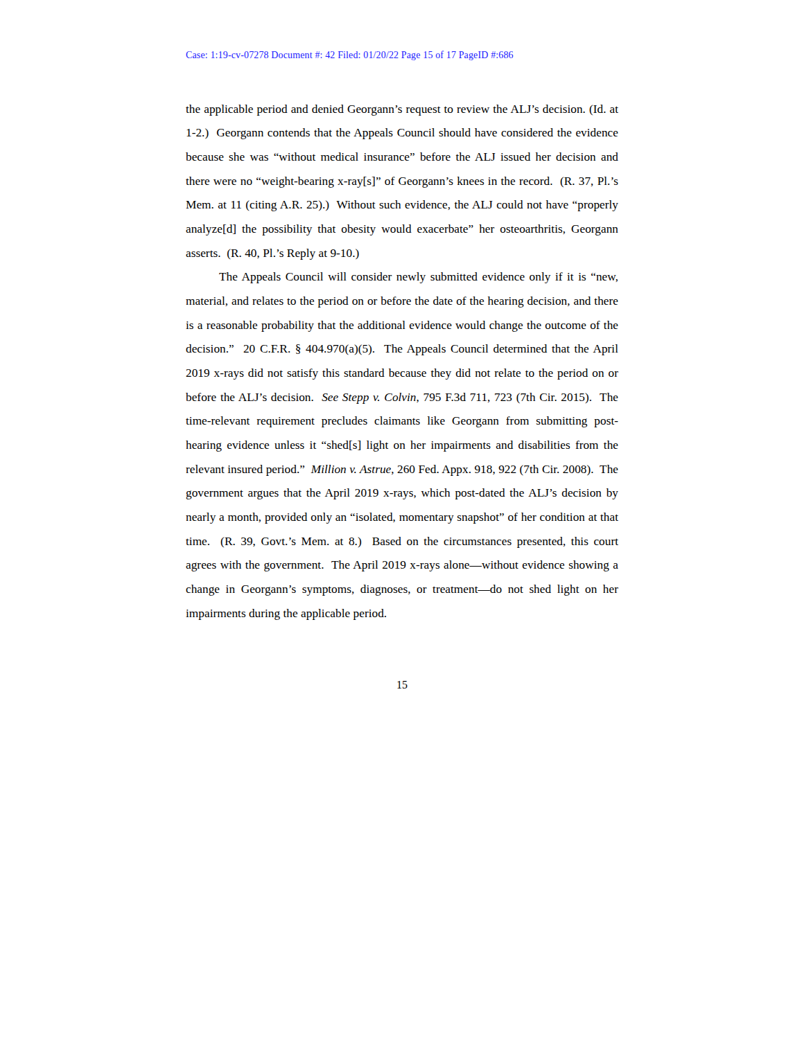Case: 1:19-cv-07278 Document #: 42 Filed: 01/20/22 Page 15 of 17 PageID #:686
the applicable period and denied Georgann’s request to review the ALJ’s decision. (Id. at 1-2.) Georgann contends that the Appeals Council should have considered the evidence because she was “without medical insurance” before the ALJ issued her decision and there were no “weight-bearing x-ray[s]” of Georgann’s knees in the record. (R. 37, Pl.’s Mem. at 11 (citing A.R. 25).) Without such evidence, the ALJ could not have “properly analyze[d] the possibility that obesity would exacerbate” her osteoarthritis, Georgann asserts. (R. 40, Pl.’s Reply at 9-10.)
The Appeals Council will consider newly submitted evidence only if it is “new, material, and relates to the period on or before the date of the hearing decision, and there is a reasonable probability that the additional evidence would change the outcome of the decision.” 20 C.F.R. § 404.970(a)(5). The Appeals Council determined that the April 2019 x-rays did not satisfy this standard because they did not relate to the period on or before the ALJ’s decision. See Stepp v. Colvin, 795 F.3d 711, 723 (7th Cir. 2015). The time-relevant requirement precludes claimants like Georgann from submitting post-hearing evidence unless it “shed[s] light on her impairments and disabilities from the relevant insured period.” Million v. Astrue, 260 Fed. Appx. 918, 922 (7th Cir. 2008). The government argues that the April 2019 x-rays, which post-dated the ALJ’s decision by nearly a month, provided only an “isolated, momentary snapshot” of her condition at that time. (R. 39, Govt.’s Mem. at 8.) Based on the circumstances presented, this court agrees with the government. The April 2019 x-rays alone—without evidence showing a change in Georgann’s symptoms, diagnoses, or treatment—do not shed light on her impairments during the applicable period.
15